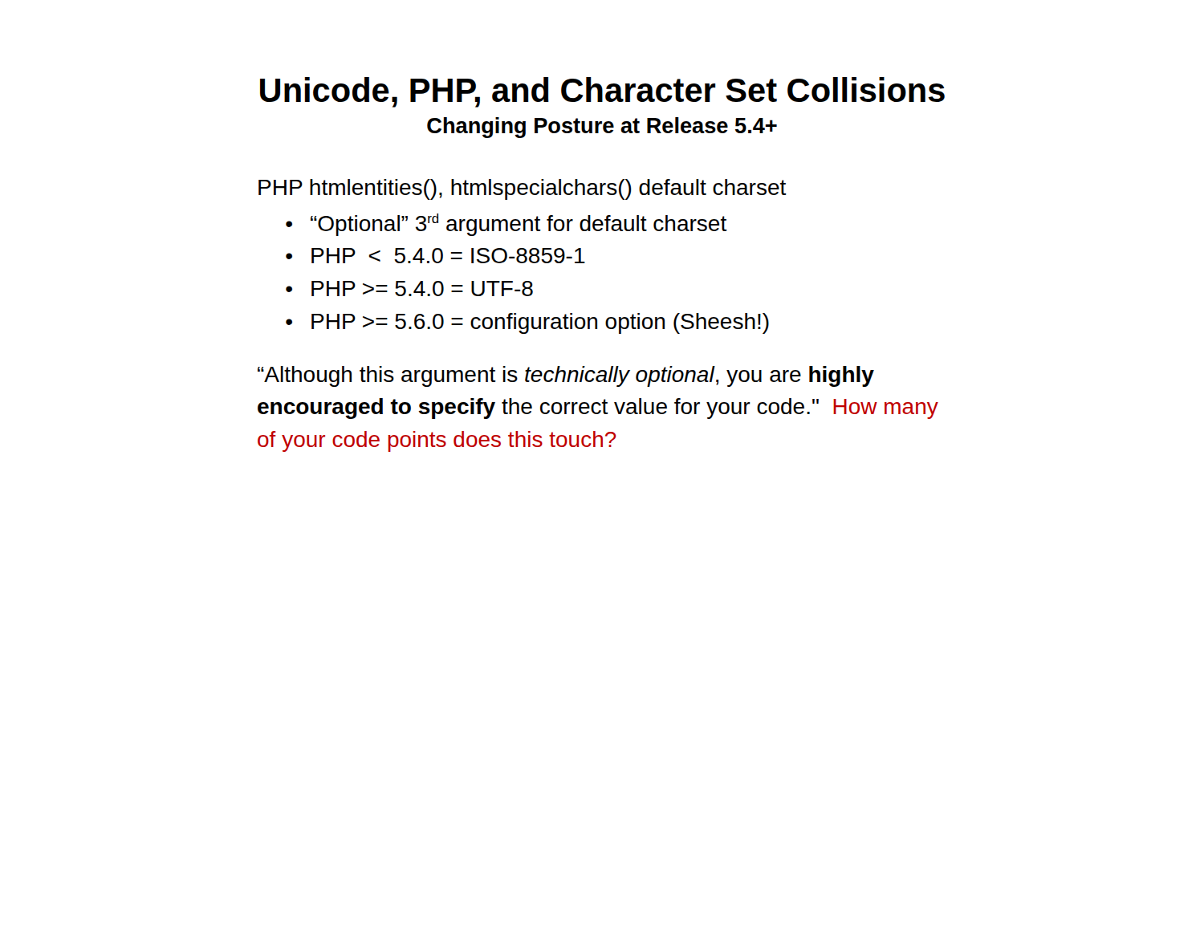Unicode, PHP, and Character Set Collisions
Changing Posture at Release 5.4+
PHP htmlentities(), htmlspecialchars() default charset
“Optional” 3rd argument for default charset
PHP < 5.4.0 = ISO-8859-1
PHP >= 5.4.0 = UTF-8
PHP >= 5.6.0 = configuration option (Sheesh!)
“Although this argument is technically optional, you are highly encouraged to specify the correct value for your code." How many of your code points does this touch?